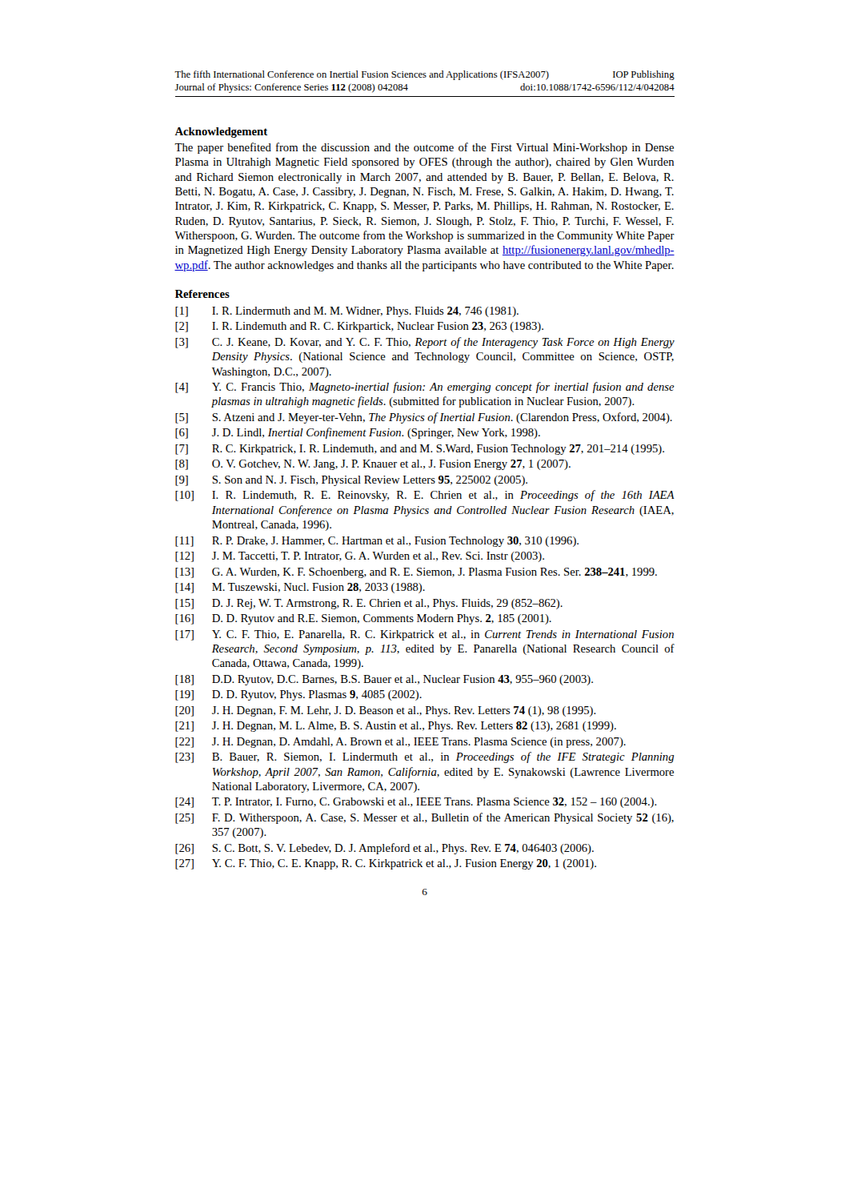The fifth International Conference on Inertial Fusion Sciences and Applications (IFSA2007)
IOP Publishing
Journal of Physics: Conference Series 112 (2008) 042084
doi:10.1088/1742-6596/112/4/042084
Acknowledgement
The paper benefited from the discussion and the outcome of the First Virtual Mini-Workshop in Dense Plasma in Ultrahigh Magnetic Field sponsored by OFES (through the author), chaired by Glen Wurden and Richard Siemon electronically in March 2007, and attended by B. Bauer, P. Bellan, E. Belova, R. Betti, N. Bogatu, A. Case, J. Cassibry, J. Degnan, N. Fisch, M. Frese, S. Galkin, A. Hakim, D. Hwang, T. Intrator, J. Kim, R. Kirkpatrick, C. Knapp, S. Messer, P. Parks, M. Phillips, H. Rahman, N. Rostocker, E. Ruden, D. Ryutov, Santarius, P. Sieck, R. Siemon, J. Slough, P. Stolz, F. Thio, P. Turchi, F. Wessel, F. Witherspoon, G. Wurden. The outcome from the Workshop is summarized in the Community White Paper in Magnetized High Energy Density Laboratory Plasma available at http://fusionenergy.lanl.gov/mhedlp-wp.pdf. The author acknowledges and thanks all the participants who have contributed to the White Paper.
References
[1]
I. R. Lindermuth and M. M. Widner, Phys. Fluids 24, 746 (1981).
[2]
I. R. Lindemuth and R. C. Kirkpartick, Nuclear Fusion 23, 263 (1983).
[3]
C. J. Keane, D. Kovar, and Y. C. F. Thio, Report of the Interagency Task Force on High Energy Density Physics. (National Science and Technology Council, Committee on Science, OSTP, Washington, D.C., 2007).
[4]
Y. C. Francis Thio, Magneto-inertial fusion: An emerging concept for inertial fusion and dense plasmas in ultrahigh magnetic fields. (submitted for publication in Nuclear Fusion, 2007).
[5]
S. Atzeni and J. Meyer-ter-Vehn, The Physics of Inertial Fusion. (Clarendon Press, Oxford, 2004).
[6]
J. D. Lindl, Inertial Confinement Fusion. (Springer, New York, 1998).
[7]
R. C. Kirkpatrick, I. R. Lindemuth, and and M. S.Ward, Fusion Technology 27, 201–214 (1995).
[8]
O. V. Gotchev, N. W. Jang, J. P. Knauer et al., J. Fusion Energy 27, 1 (2007).
[9]
S. Son and N. J. Fisch, Physical Review Letters 95, 225002 (2005).
[10]
I. R. Lindemuth, R. E. Reinovsky, R. E. Chrien et al., in Proceedings of the 16th IAEA International Conference on Plasma Physics and Controlled Nuclear Fusion Research (IAEA, Montreal, Canada, 1996).
[11]
R. P. Drake, J. Hammer, C. Hartman et al., Fusion Technology 30, 310 (1996).
[12]
J. M. Taccetti, T. P. Intrator, G. A. Wurden et al., Rev. Sci. Instr (2003).
[13]
G. A. Wurden, K. F. Schoenberg, and R. E. Siemon, J. Plasma Fusion Res. Ser. 238–241, 1999.
[14]
M. Tuszewski, Nucl. Fusion 28, 2033 (1988).
[15]
D. J. Rej, W. T. Armstrong, R. E. Chrien et al., Phys. Fluids, 29 (852–862).
[16]
D. D. Ryutov and R.E. Siemon, Comments Modern Phys. 2, 185 (2001).
[17]
Y. C. F. Thio, E. Panarella, R. C. Kirkpatrick et al., in Current Trends in International Fusion Research, Second Symposium, p. 113, edited by E. Panarella (National Research Council of Canada, Ottawa, Canada, 1999).
[18]
D.D. Ryutov, D.C. Barnes, B.S. Bauer et al., Nuclear Fusion 43, 955–960 (2003).
[19]
D. D. Ryutov, Phys. Plasmas 9, 4085 (2002).
[20]
J. H. Degnan, F. M. Lehr, J. D. Beason et al., Phys. Rev. Letters 74 (1), 98 (1995).
[21]
J. H. Degnan, M. L. Alme, B. S. Austin et al., Phys. Rev. Letters 82 (13), 2681 (1999).
[22]
J. H. Degnan, D. Amdahl, A. Brown et al., IEEE Trans. Plasma Science (in press, 2007).
[23]
B. Bauer, R. Siemon, I. Lindermuth et al., in Proceedings of the IFE Strategic Planning Workshop, April 2007, San Ramon, California, edited by E. Synakowski (Lawrence Livermore National Laboratory, Livermore, CA, 2007).
[24]
T. P. Intrator, I. Furno, C. Grabowski et al., IEEE Trans. Plasma Science 32, 152 – 160 (2004.).
[25]
F. D. Witherspoon, A. Case, S. Messer et al., Bulletin of the American Physical Society 52 (16), 357 (2007).
[26]
S. C. Bott, S. V. Lebedev, D. J. Ampleford et al., Phys. Rev. E 74, 046403 (2006).
[27]
Y. C. F. Thio, C. E. Knapp, R. C. Kirkpatrick et al., J. Fusion Energy 20, 1 (2001).
6